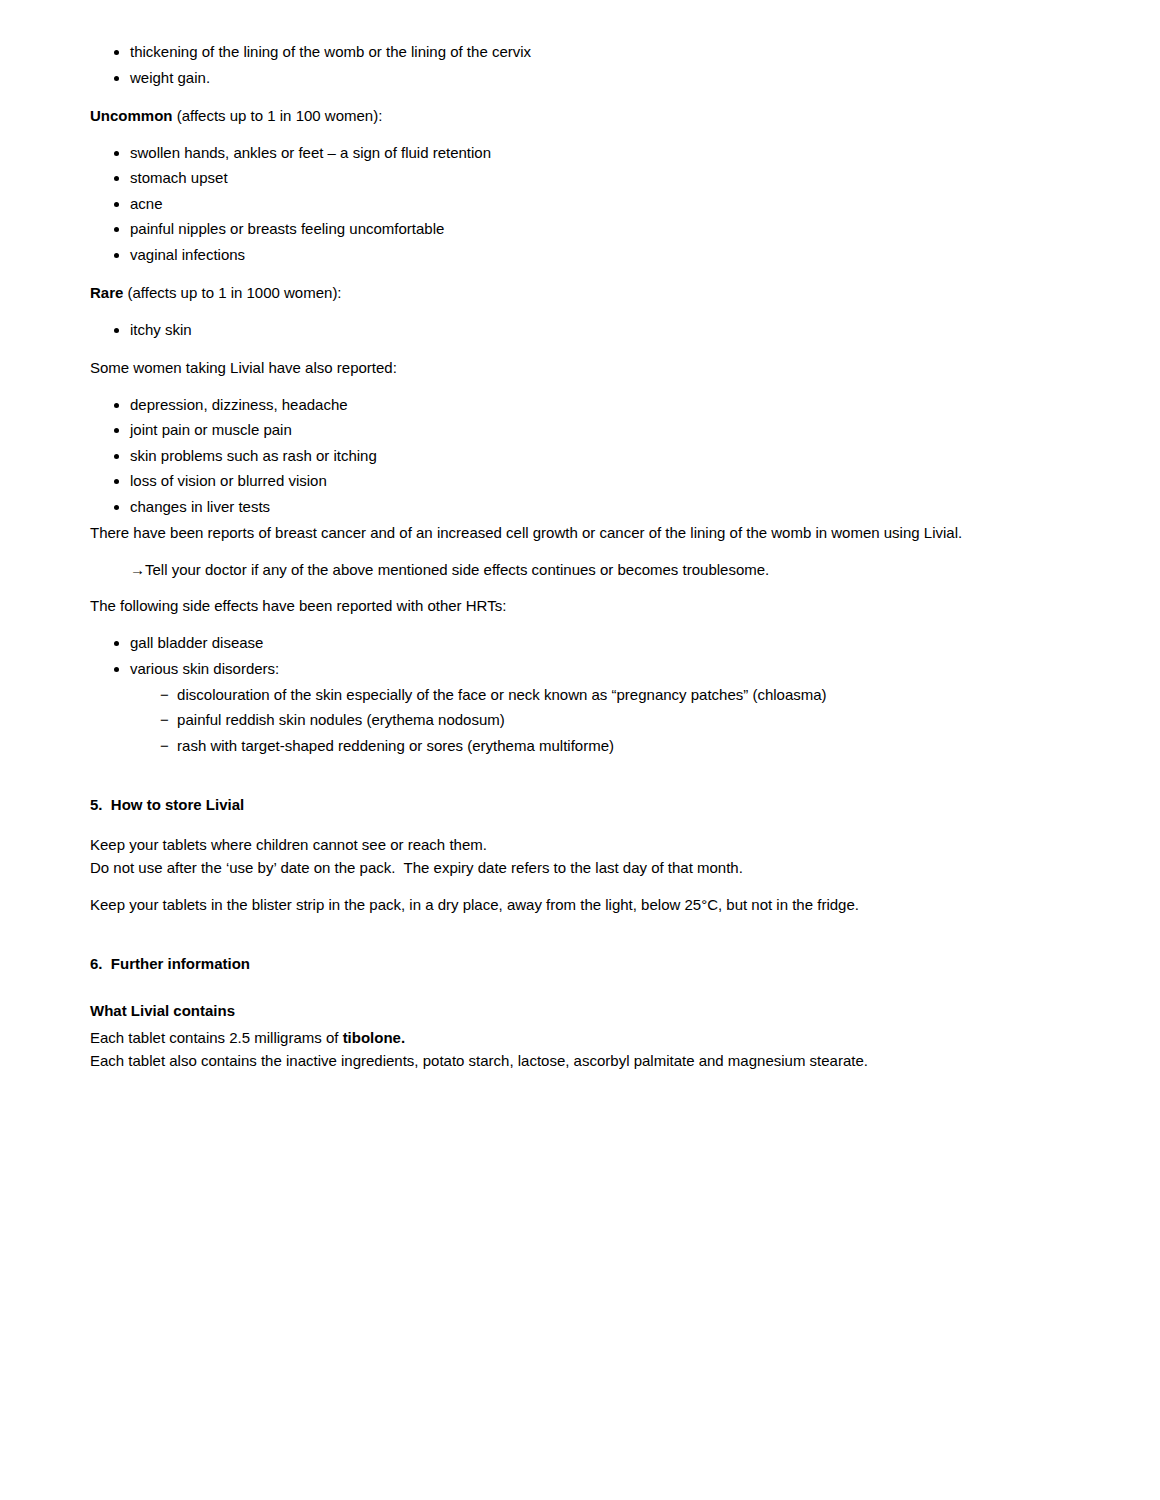thickening of the lining of the womb or the lining of the cervix
weight gain.
Uncommon (affects up to 1 in 100 women):
swollen hands, ankles or feet – a sign of fluid retention
stomach upset
acne
painful nipples or breasts feeling uncomfortable
vaginal infections
Rare (affects up to 1 in 1000 women):
itchy skin
Some women taking Livial have also reported:
depression, dizziness, headache
joint pain or muscle pain
skin problems such as rash or itching
loss of vision or blurred vision
changes in liver tests
There have been reports of breast cancer and of an increased cell growth or cancer of the lining of the womb in women using Livial.
→Tell your doctor if any of the above mentioned side effects continues or becomes troublesome.
The following side effects have been reported with other HRTs:
gall bladder disease
various skin disorders:
discolouration of the skin especially of the face or neck known as “pregnancy patches” (chloasma)
painful reddish skin nodules (erythema nodosum)
rash with target-shaped reddening or sores (erythema multiforme)
5. How to store Livial
Keep your tablets where children cannot see or reach them.
Do not use after the ‘use by’ date on the pack. The expiry date refers to the last day of that month.
Keep your tablets in the blister strip in the pack, in a dry place, away from the light, below 25°C, but not in the fridge.
6. Further information
What Livial contains
Each tablet contains 2.5 milligrams of tibolone.
Each tablet also contains the inactive ingredients, potato starch, lactose, ascorbyl palmitate and magnesium stearate.